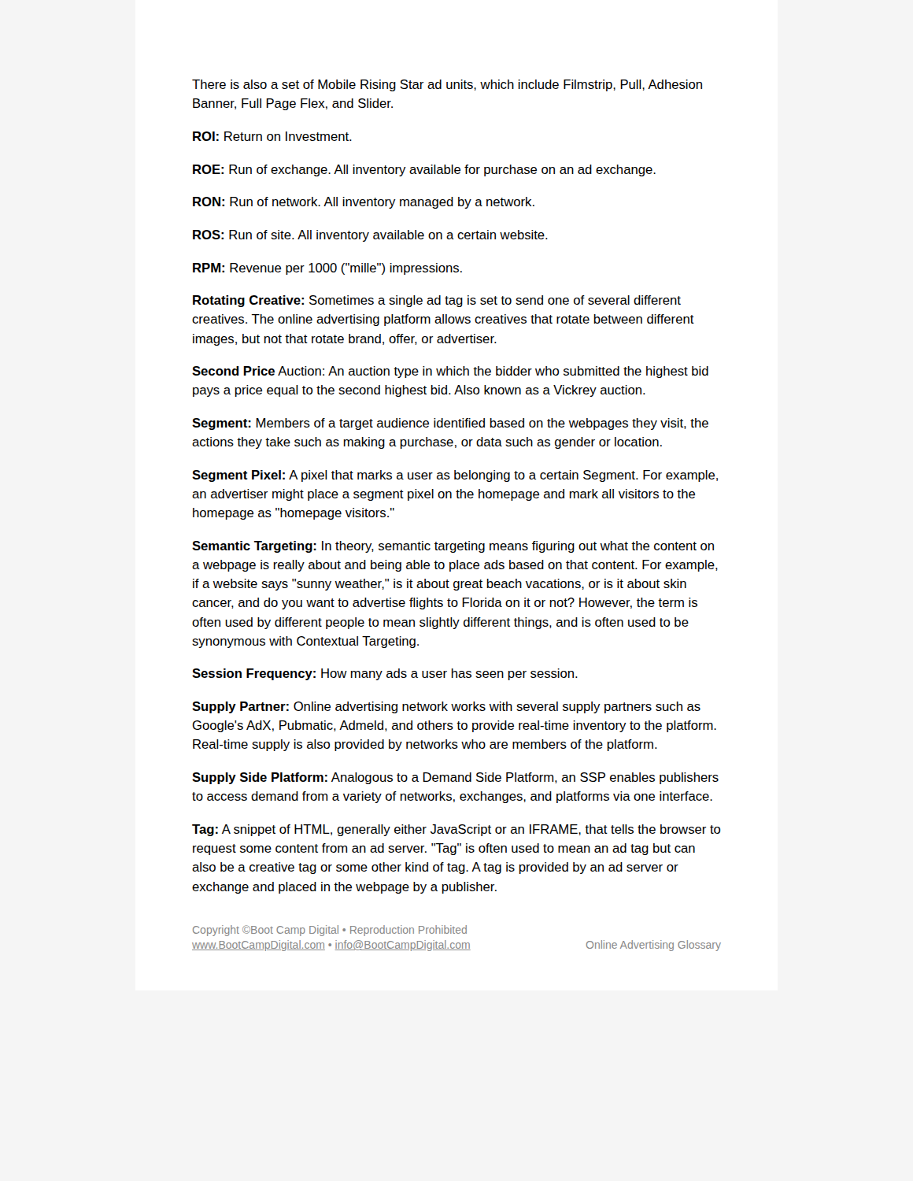There is also a set of Mobile Rising Star ad units, which include Filmstrip, Pull, Adhesion Banner, Full Page Flex, and Slider.
ROI: Return on Investment.
ROE: Run of exchange. All inventory available for purchase on an ad exchange.
RON: Run of network. All inventory managed by a network.
ROS: Run of site. All inventory available on a certain website.
RPM: Revenue per 1000 ("mille") impressions.
Rotating Creative: Sometimes a single ad tag is set to send one of several different creatives. The online advertising platform allows creatives that rotate between different images, but not that rotate brand, offer, or advertiser.
Second Price Auction: An auction type in which the bidder who submitted the highest bid pays a price equal to the second highest bid. Also known as a Vickrey auction.
Segment: Members of a target audience identified based on the webpages they visit, the actions they take such as making a purchase, or data such as gender or location.
Segment Pixel: A pixel that marks a user as belonging to a certain Segment. For example, an advertiser might place a segment pixel on the homepage and mark all visitors to the homepage as "homepage visitors."
Semantic Targeting: In theory, semantic targeting means figuring out what the content on a webpage is really about and being able to place ads based on that content. For example, if a website says "sunny weather," is it about great beach vacations, or is it about skin cancer, and do you want to advertise flights to Florida on it or not? However, the term is often used by different people to mean slightly different things, and is often used to be synonymous with Contextual Targeting.
Session Frequency: How many ads a user has seen per session.
Supply Partner: Online advertising network works with several supply partners such as Google's AdX, Pubmatic, Admeld, and others to provide real-time inventory to the platform. Real-time supply is also provided by networks who are members of the platform.
Supply Side Platform: Analogous to a Demand Side Platform, an SSP enables publishers to access demand from a variety of networks, exchanges, and platforms via one interface.
Tag: A snippet of HTML, generally either JavaScript or an IFRAME, that tells the browser to request some content from an ad server. "Tag" is often used to mean an ad tag but can also be a creative tag or some other kind of tag. A tag is provided by an ad server or exchange and placed in the webpage by a publisher.
Copyright ©Boot Camp Digital • Reproduction Prohibited
www.BootCampDigital.com • info@BootCampDigital.com Online Advertising Glossary